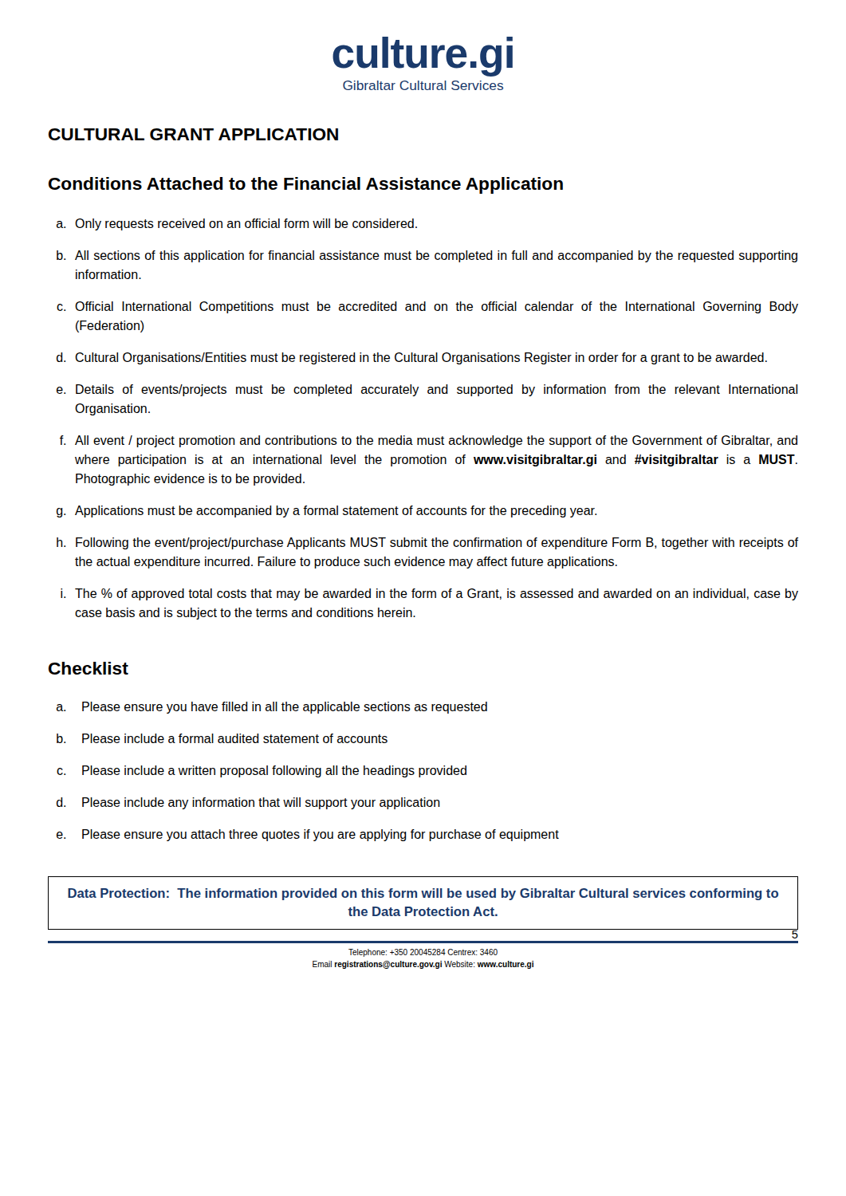culture.gi
Gibraltar Cultural Services
CULTURAL GRANT APPLICATION
Conditions Attached to the Financial Assistance Application
Only requests received on an official form will be considered.
All sections of this application for financial assistance must be completed in full and accompanied by the requested supporting information.
Official International Competitions must be accredited and on the official calendar of the International Governing Body (Federation)
Cultural Organisations/Entities must be registered in the Cultural Organisations Register in order for a grant to be awarded.
Details of events/projects must be completed accurately and supported by information from the relevant International Organisation.
All event / project promotion and contributions to the media must acknowledge the support of the Government of Gibraltar, and where participation is at an international level the promotion of www.visitgibraltar.gi and #visitgibraltar is a MUST. Photographic evidence is to be provided.
Applications must be accompanied by a formal statement of accounts for the preceding year.
Following the event/project/purchase Applicants MUST submit the confirmation of expenditure Form B, together with receipts of the actual expenditure incurred. Failure to produce such evidence may affect future applications.
The % of approved total costs that may be awarded in the form of a Grant, is assessed and awarded on an individual, case by case basis and is subject to the terms and conditions herein.
Checklist
Please ensure you have filled in all the applicable sections as requested
Please include a formal audited statement of accounts
Please include a written proposal following all the headings provided
Please include any information that will support your application
Please ensure you attach three quotes if you are applying for purchase of equipment
Data Protection: The information provided on this form will be used by Gibraltar Cultural services conforming to the Data Protection Act.
5 Telephone: +350 20045284 Centrex: 3460
Email registrations@culture.gov.gi Website: www.culture.gi